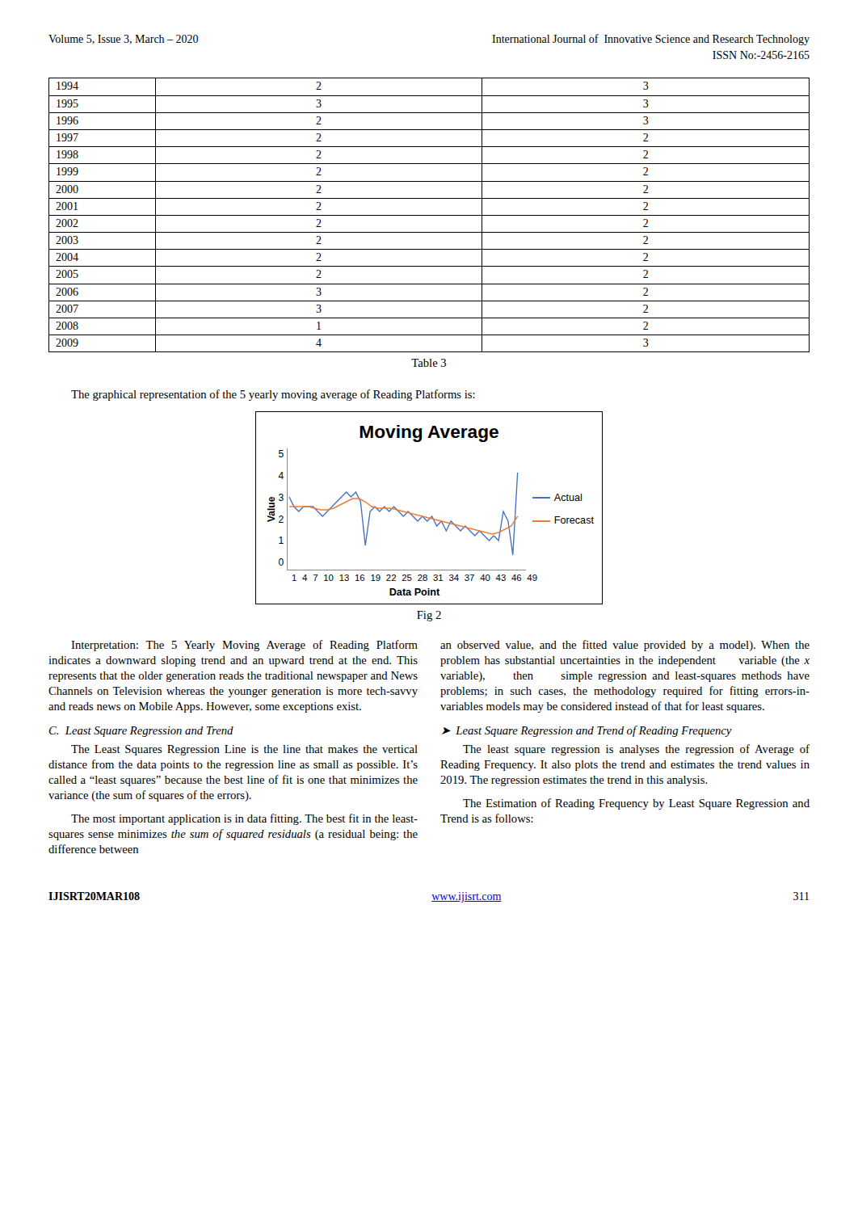Volume 5, Issue 3, March – 2020
International Journal of Innovative Science and Research Technology
ISSN No:-2456-2165
| 1994 | 2 | 3 |
| 1995 | 3 | 3 |
| 1996 | 2 | 3 |
| 1997 | 2 | 2 |
| 1998 | 2 | 2 |
| 1999 | 2 | 2 |
| 2000 | 2 | 2 |
| 2001 | 2 | 2 |
| 2002 | 2 | 2 |
| 2003 | 2 | 2 |
| 2004 | 2 | 2 |
| 2005 | 2 | 2 |
| 2006 | 3 | 2 |
| 2007 | 3 | 2 |
| 2008 | 1 | 2 |
| 2009 | 4 | 3 |
Table 3
The graphical representation of the 5 yearly moving average of Reading Platforms is:
Moving Average
Value
5 4 3 2 1 0
Actual
Forecast
1471013161922252831343740434649
Data Point
Fig 2
Interpretation: The 5 Yearly Moving Average of Reading Platform indicates a downward sloping trend and an upward trend at the end. This represents that the older generation reads the traditional newspaper and News Channels on Television whereas the younger generation is more tech-savvy and reads news on Mobile Apps. However, some exceptions exist.
C. Least Square Regression and Trend
The Least Squares Regression Line is the line that makes the vertical distance from the data points to the regression line as small as possible. It’s called a “least squares” because the best line of fit is one that minimizes the variance (the sum of squares of the errors).
The most important application is in data fitting. The best fit in the least-squares sense minimizes the sum of squared residuals (a residual being: the difference between
an observed value, and the fitted value provided by a model). When the problem has substantial uncertainties in the independent variable (the x variable), then simple regression and least-squares methods have problems; in such cases, the methodology required for fitting errors-in-variables models may be considered instead of that for least squares.
➤ Least Square Regression and Trend of Reading Frequency
The least square regression is analyses the regression of Average of Reading Frequency. It also plots the trend and estimates the trend values in 2019. The regression estimates the trend in this analysis.
The Estimation of Reading Frequency by Least Square Regression and Trend is as follows:
IJISRT20MAR108
www.ijisrt.com
311